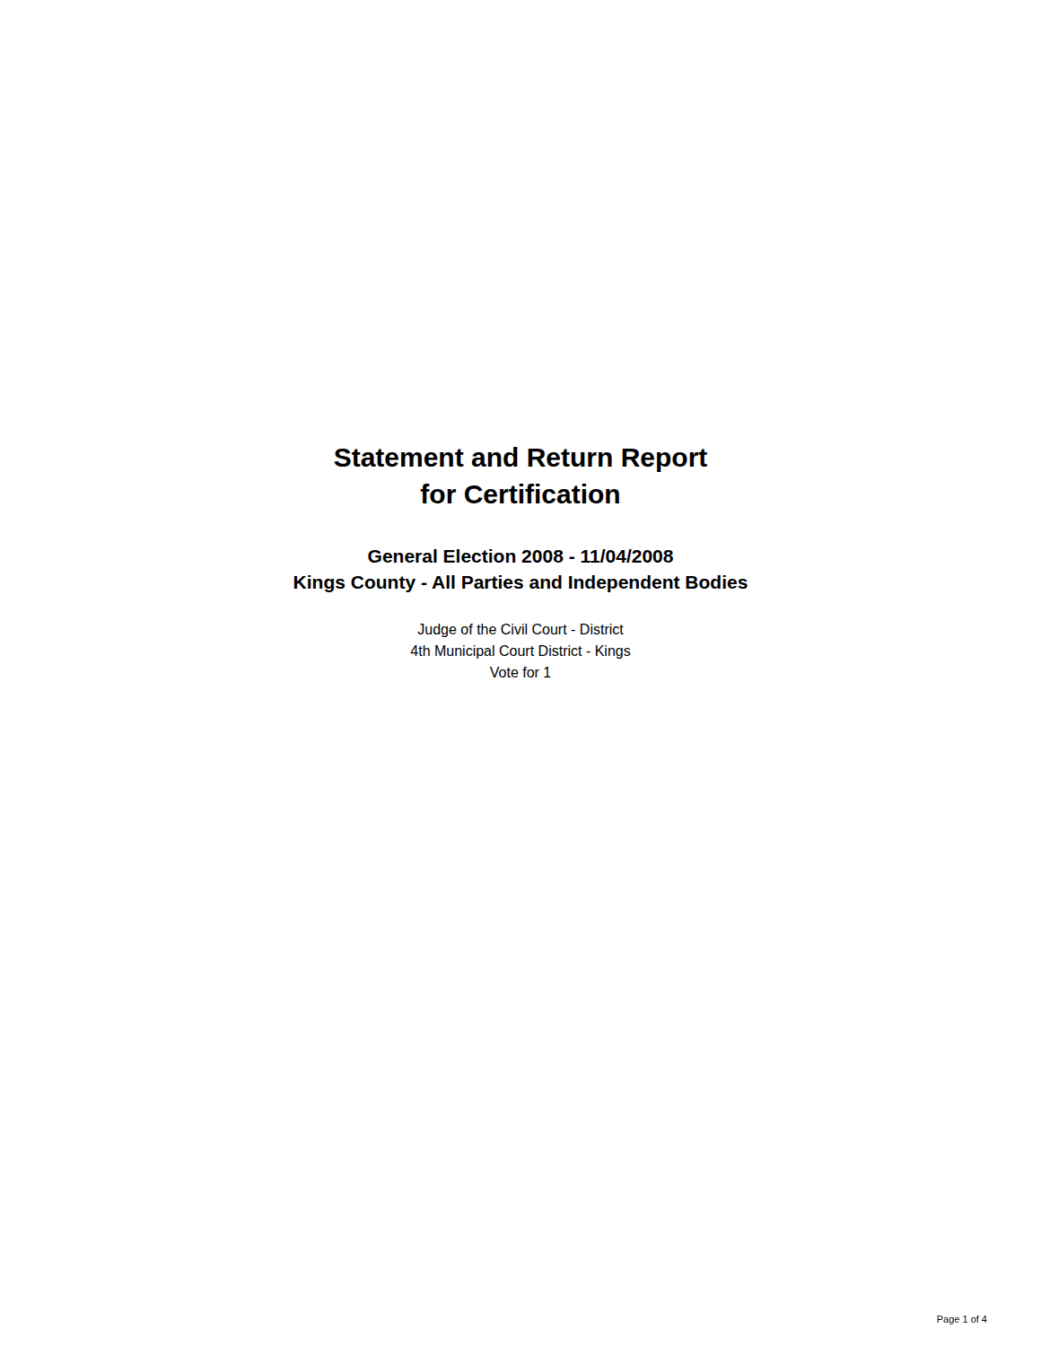Statement and Return Report
for Certification
General Election 2008 - 11/04/2008
Kings County - All Parties and Independent Bodies
Judge of the Civil Court - District
4th Municipal Court District - Kings
Vote for 1
Page 1 of 4